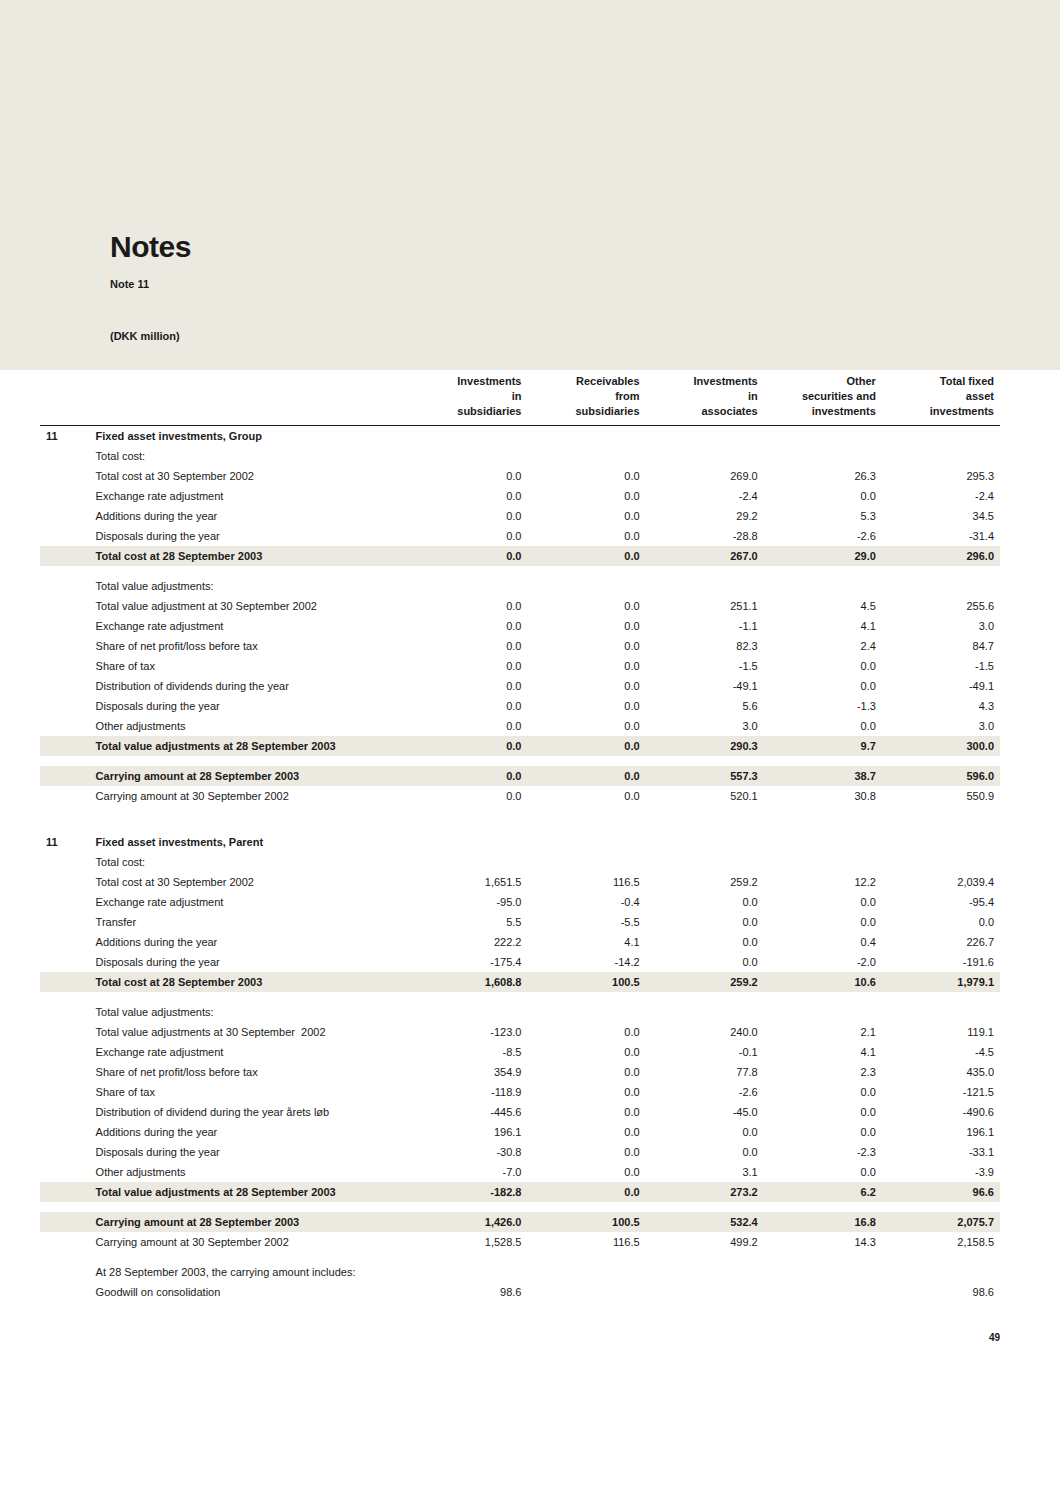Notes
Note 11
(DKK million)
| | | Investments in subsidiaries | Receivables from subsidiaries | Investments in associates | Other securities and investments | Total fixed asset investments |
| --- | --- | --- | --- | --- | --- | --- |
| 11 | Fixed asset investments, Group | | | | | |
| | Total cost: | | | | | |
| | Total cost at 30 September 2002 | 0.0 | 0.0 | 269.0 | 26.3 | 295.3 |
| | Exchange rate adjustment | 0.0 | 0.0 | -2.4 | 0.0 | -2.4 |
| | Additions during the year | 0.0 | 0.0 | 29.2 | 5.3 | 34.5 |
| | Disposals during the year | 0.0 | 0.0 | -28.8 | -2.6 | -31.4 |
| | Total cost at 28 September 2003 | 0.0 | 0.0 | 267.0 | 29.0 | 296.0 |
| | Total value adjustments: | | | | | |
| | Total value adjustment at 30 September 2002 | 0.0 | 0.0 | 251.1 | 4.5 | 255.6 |
| | Exchange rate adjustment | 0.0 | 0.0 | -1.1 | 4.1 | 3.0 |
| | Share of net profit/loss before tax | 0.0 | 0.0 | 82.3 | 2.4 | 84.7 |
| | Share of tax | 0.0 | 0.0 | -1.5 | 0.0 | -1.5 |
| | Distribution of dividends during the year | 0.0 | 0.0 | -49.1 | 0.0 | -49.1 |
| | Disposals during the year | 0.0 | 0.0 | 5.6 | -1.3 | 4.3 |
| | Other adjustments | 0.0 | 0.0 | 3.0 | 0.0 | 3.0 |
| | Total value adjustments at 28 September 2003 | 0.0 | 0.0 | 290.3 | 9.7 | 300.0 |
| | Carrying amount at 28 September 2003 | 0.0 | 0.0 | 557.3 | 38.7 | 596.0 |
| | Carrying amount at 30 September 2002 | 0.0 | 0.0 | 520.1 | 30.8 | 550.9 |
| 11 | Fixed asset investments, Parent | | | | | |
| | Total cost: | | | | | |
| | Total cost at 30 September 2002 | 1,651.5 | 116.5 | 259.2 | 12.2 | 2,039.4 |
| | Exchange rate adjustment | -95.0 | -0.4 | 0.0 | 0.0 | -95.4 |
| | Transfer | 5.5 | -5.5 | 0.0 | 0.0 | 0.0 |
| | Additions during the year | 222.2 | 4.1 | 0.0 | 0.4 | 226.7 |
| | Disposals during the year | -175.4 | -14.2 | 0.0 | -2.0 | -191.6 |
| | Total cost at 28 September 2003 | 1,608.8 | 100.5 | 259.2 | 10.6 | 1,979.1 |
| | Total value adjustments: | | | | | |
| | Total value adjustments at 30 September 2002 | -123.0 | 0.0 | 240.0 | 2.1 | 119.1 |
| | Exchange rate adjustment | -8.5 | 0.0 | -0.1 | 4.1 | -4.5 |
| | Share of net profit/loss before tax | 354.9 | 0.0 | 77.8 | 2.3 | 435.0 |
| | Share of tax | -118.9 | 0.0 | -2.6 | 0.0 | -121.5 |
| | Distribution of dividend during the year årets løb | -445.6 | 0.0 | -45.0 | 0.0 | -490.6 |
| | Additions during the year | 196.1 | 0.0 | 0.0 | 0.0 | 196.1 |
| | Disposals during the year | -30.8 | 0.0 | 0.0 | -2.3 | -33.1 |
| | Other adjustments | -7.0 | 0.0 | 3.1 | 0.0 | -3.9 |
| | Total value adjustments at 28 September 2003 | -182.8 | 0.0 | 273.2 | 6.2 | 96.6 |
| | Carrying amount at 28 September 2003 | 1,426.0 | 100.5 | 532.4 | 16.8 | 2,075.7 |
| | Carrying amount at 30 September 2002 | 1,528.5 | 116.5 | 499.2 | 14.3 | 2,158.5 |
| | At 28 September 2003, the carrying amount includes: | | | | | |
| | Goodwill on consolidation | 98.6 | | | | 98.6 |
49